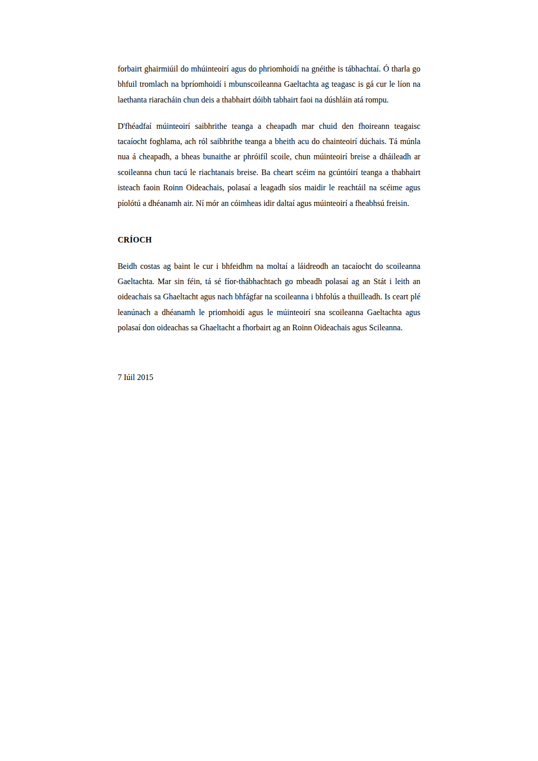forbairt ghairmiúil do mhúinteoirí agus do phriomhoidí na gnéithe is tábhachtaí. Ó tharla go bhfuil tromlach na bpríomhoidí i mbunscoileanna Gaeltachta ag teagasc is gá cur le líon na laethanta riaracháin chun deis a thabhairt dóibh tabhairt faoi na dúshláin atá rompu.
D'fhéadfaí múinteoirí saibhrithe teanga a cheapadh mar chuid den fhoireann teagaisc tacaíocht foghlama, ach ról saibhrithe teanga a bheith acu do chainteoirí dúchais. Tá múnla nua á cheapadh, a bheas bunaithe ar phróifíl scoile, chun múinteoirí breise a dháileadh ar scoileanna chun tacú le riachtanais breise. Ba cheart scéim na gcúntóirí teanga a thabhairt isteach faoin Roinn Oideachais, polasaí a leagadh síos maidir le reachtáil na scéime agus píolótú a dhéanamh air. Ní mór an cóimheas idir daltaí agus múinteoirí a fheabhsú freisin.
CRÍOCH
Beidh costas ag baint le cur i bhfeidhm na moltaí a láidreodh an tacaíocht do scoileanna Gaeltachta. Mar sin féin, tá sé fíor-thábhachtach go mbeadh polasaí ag an Stát i leith an oideachais sa Ghaeltacht agus nach bhfágfar na scoileanna i bhfolús a thuilleadh. Is ceart plé leanúnach a dhéanamh le priomhoidí agus le múinteoirí sna scoileanna Gaeltachta agus polasaí don oideachas sa Ghaeltacht a fhorbairt ag an Roinn Oideachais agus Scileanna.
7 Iúil 2015